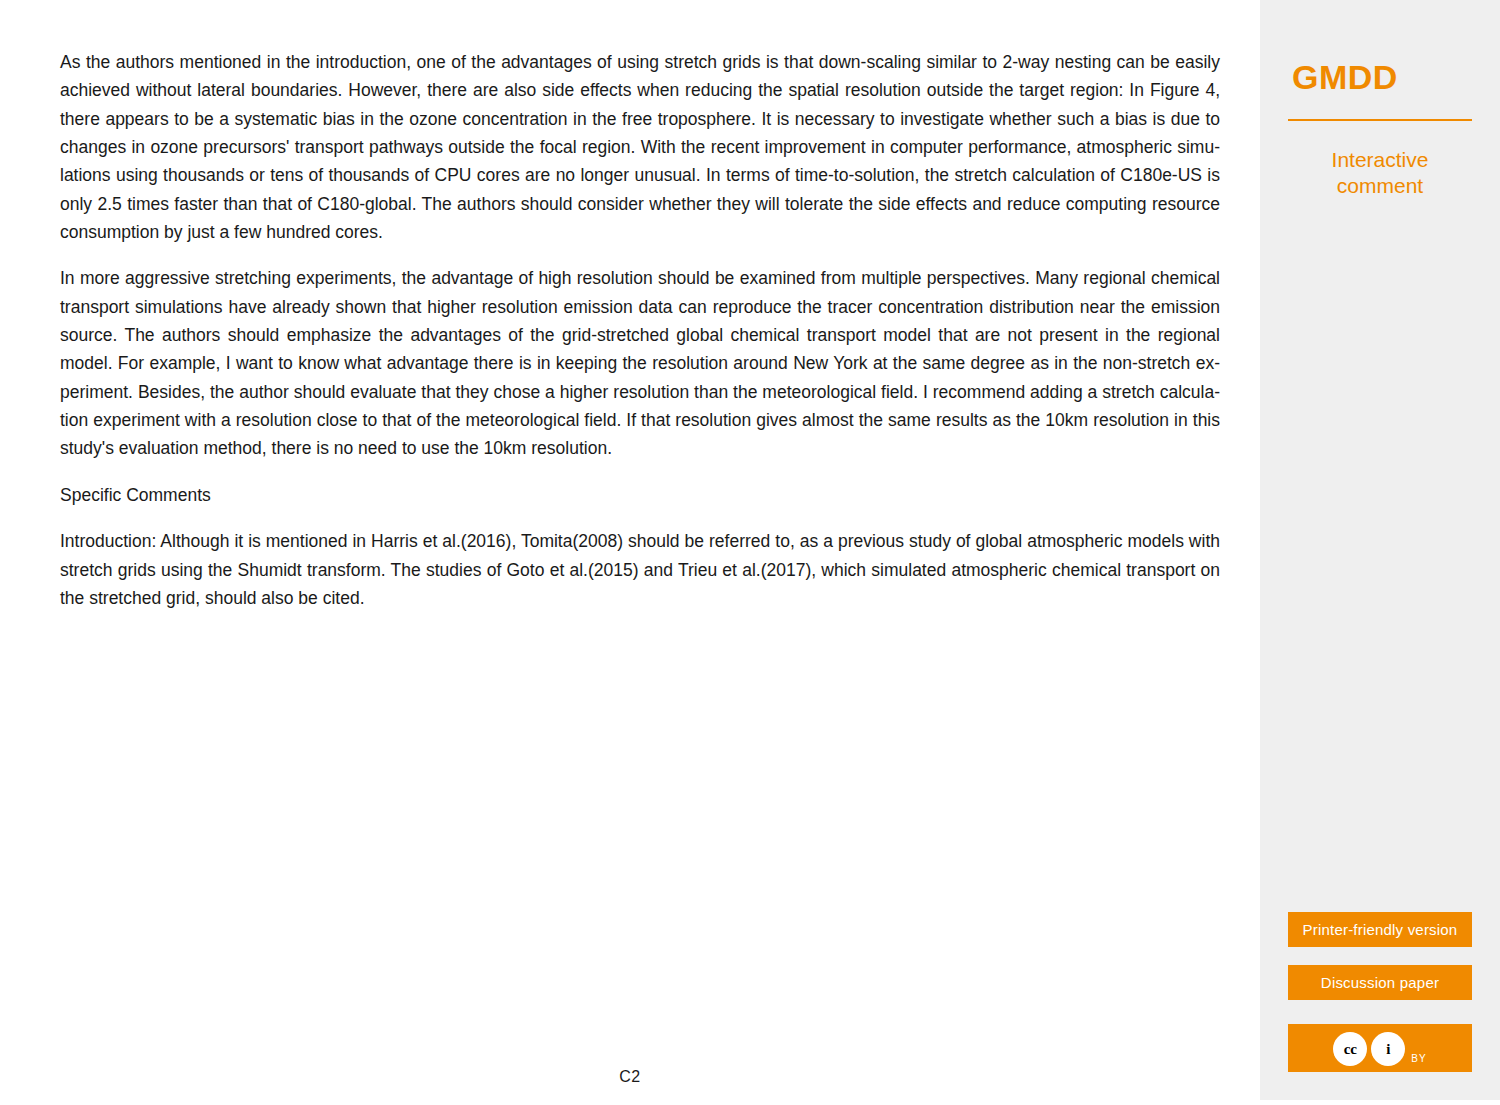As the authors mentioned in the introduction, one of the advantages of using stretch grids is that down-scaling similar to 2-way nesting can be easily achieved without lateral boundaries. However, there are also side effects when reducing the spatial resolution outside the target region: In Figure 4, there appears to be a systematic bias in the ozone concentration in the free troposphere. It is necessary to investigate whether such a bias is due to changes in ozone precursors' transport pathways outside the focal region. With the recent improvement in computer performance, atmospheric simulations using thousands or tens of thousands of CPU cores are no longer unusual. In terms of time-to-solution, the stretch calculation of C180e-US is only 2.5 times faster than that of C180-global. The authors should consider whether they will tolerate the side effects and reduce computing resource consumption by just a few hundred cores.
In more aggressive stretching experiments, the advantage of high resolution should be examined from multiple perspectives. Many regional chemical transport simulations have already shown that higher resolution emission data can reproduce the tracer concentration distribution near the emission source. The authors should emphasize the advantages of the grid-stretched global chemical transport model that are not present in the regional model. For example, I want to know what advantage there is in keeping the resolution around New York at the same degree as in the non-stretch experiment. Besides, the author should evaluate that they chose a higher resolution than the meteorological field. I recommend adding a stretch calculation experiment with a resolution close to that of the meteorological field. If that resolution gives almost the same results as the 10km resolution in this study's evaluation method, there is no need to use the 10km resolution.
Specific Comments
Introduction: Although it is mentioned in Harris et al.(2016), Tomita(2008) should be referred to, as a previous study of global atmospheric models with stretch grids using the Shumidt transform. The studies of Goto et al.(2015) and Trieu et al.(2017), which simulated atmospheric chemical transport on the stretched grid, should also be cited.
C2
GMDD
Interactive
comment
Printer-friendly version Discussion paper
cc
i
BY